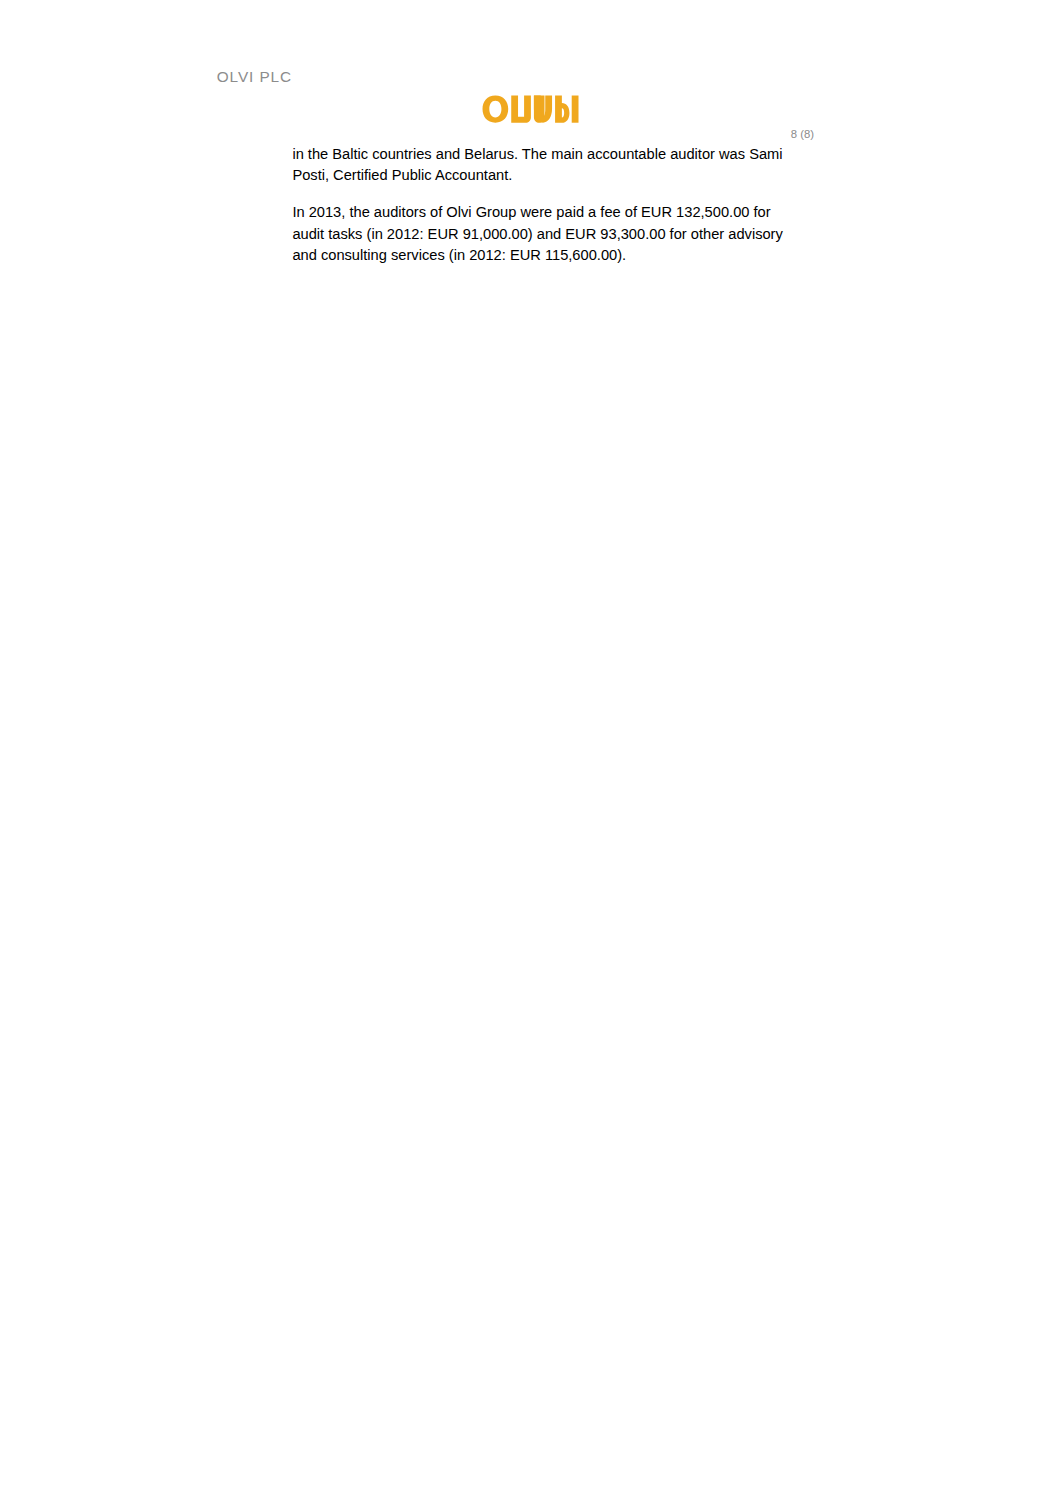OLVI PLC
8 (8)
in the Baltic countries and Belarus. The main accountable auditor was Sami Posti, Certified Public Accountant.
In 2013, the auditors of Olvi Group were paid a fee of EUR 132,500.00 for audit tasks (in 2012: EUR 91,000.00) and EUR 93,300.00 for other advisory and consulting services (in 2012: EUR 115,600.00).